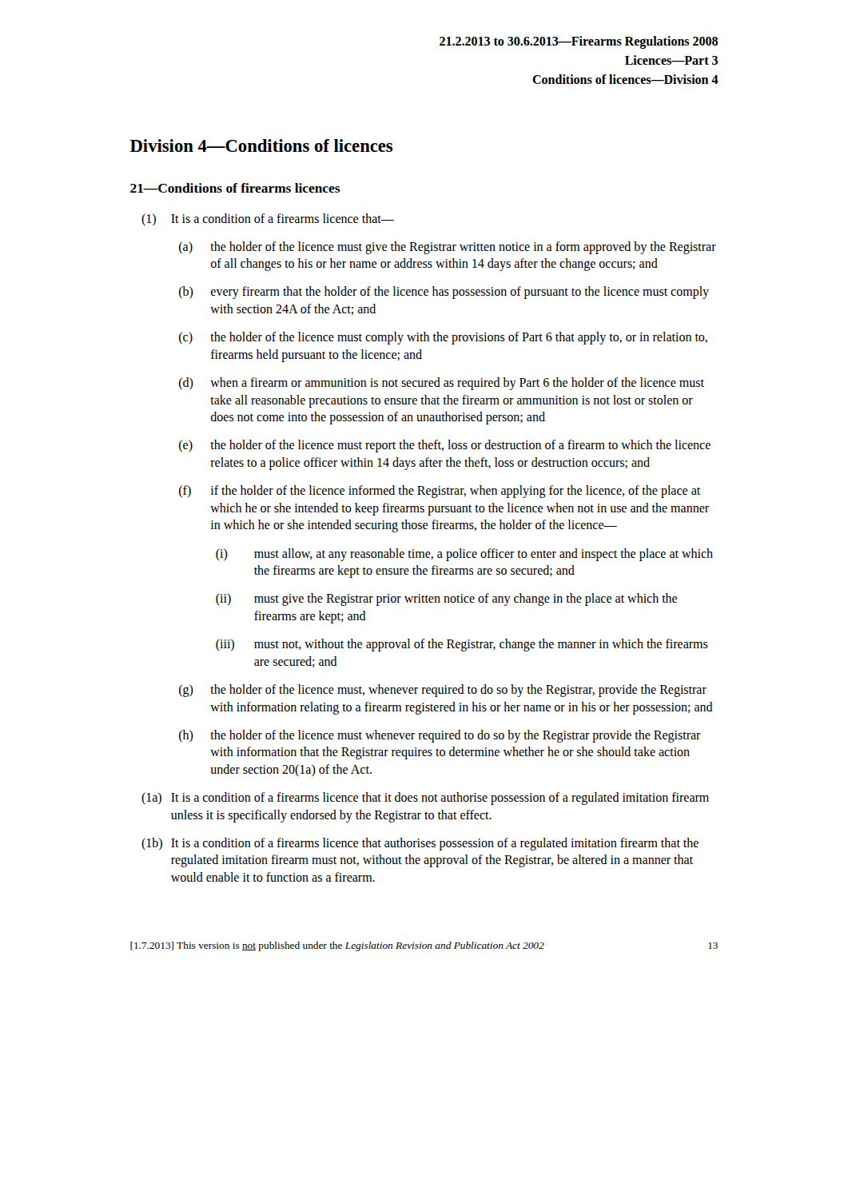21.2.2013 to 30.6.2013—Firearms Regulations 2008 Licences—Part 3 Conditions of licences—Division 4
Division 4—Conditions of licences
21—Conditions of firearms licences
(1)
It is a condition of a firearms licence that—
(a)
the holder of the licence must give the Registrar written notice in a form approved by the Registrar of all changes to his or her name or address within 14 days after the change occurs; and
(b)
every firearm that the holder of the licence has possession of pursuant to the licence must comply with section 24A of the Act; and
(c)
the holder of the licence must comply with the provisions of Part 6 that apply to, or in relation to, firearms held pursuant to the licence; and
(d)
when a firearm or ammunition is not secured as required by Part 6 the holder of the licence must take all reasonable precautions to ensure that the firearm or ammunition is not lost or stolen or does not come into the possession of an unauthorised person; and
(e)
the holder of the licence must report the theft, loss or destruction of a firearm to which the licence relates to a police officer within 14 days after the theft, loss or destruction occurs; and
(f)
if the holder of the licence informed the Registrar, when applying for the licence, of the place at which he or she intended to keep firearms pursuant to the licence when not in use and the manner in which he or she intended securing those firearms, the holder of the licence—
(i)
must allow, at any reasonable time, a police officer to enter and inspect the place at which the firearms are kept to ensure the firearms are so secured; and
(ii)
must give the Registrar prior written notice of any change in the place at which the firearms are kept; and
(iii)
must not, without the approval of the Registrar, change the manner in which the firearms are secured; and
(g)
the holder of the licence must, whenever required to do so by the Registrar, provide the Registrar with information relating to a firearm registered in his or her name or in his or her possession; and
(h)
the holder of the licence must whenever required to do so by the Registrar provide the Registrar with information that the Registrar requires to determine whether he or she should take action under section 20(1a) of the Act.
(1a)
It is a condition of a firearms licence that it does not authorise possession of a regulated imitation firearm unless it is specifically endorsed by the Registrar to that effect.
(1b)
It is a condition of a firearms licence that authorises possession of a regulated imitation firearm that the regulated imitation firearm must not, without the approval of the Registrar, be altered in a manner that would enable it to function as a firearm.
[1.7.2013] This version is not published under the Legislation Revision and Publication Act 2002
13